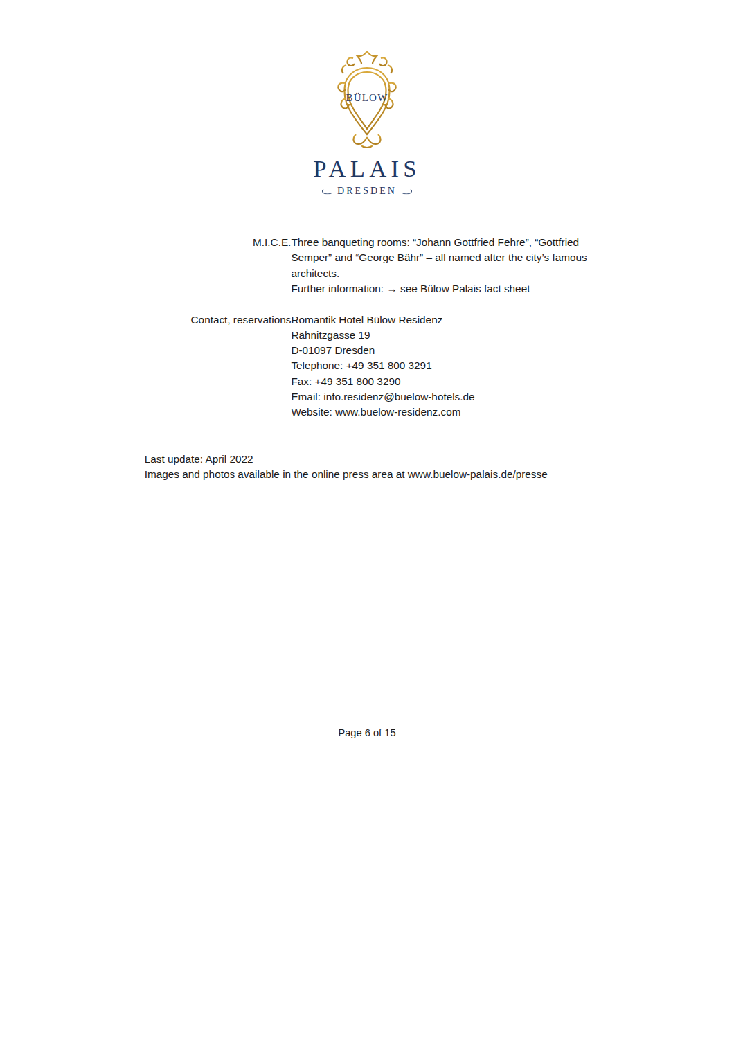BÜLOW
PALAIS
DRESDEN
| M.I.C.E. | Three banqueting rooms: “Johann Gottfried Fehre”, “Gottfried Semper” and “George Bähr” – all named after the city’s famous architects. Further information: → see Bülow Palais fact sheet |
| Contact, reservations | Romantik Hotel Bülow Residenz Rähnitzgasse 19 D-01097 Dresden Telephone: +49 351 800 3291 Fax: +49 351 800 3290 Email: info.residenz@buelow-hotels.de Website: www.buelow-residenz.com |
Last update: April 2022
Images and photos available in the online press area at www.buelow-palais.de/presse
Page 6 of 15